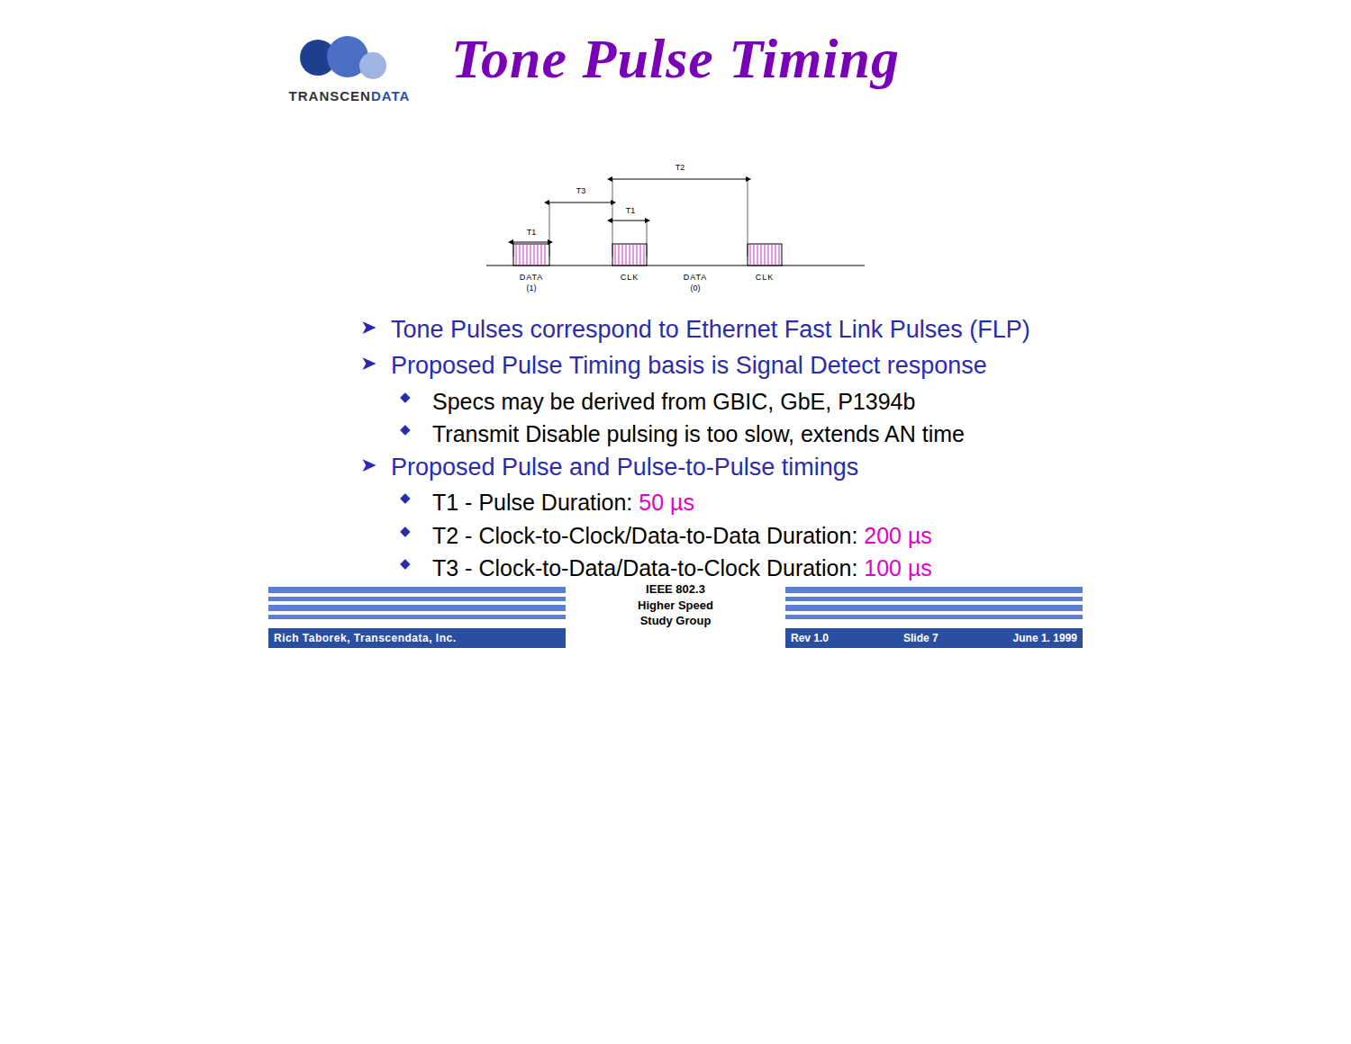TRANSCENDATA
Tone Pulse Timing
T2 T3 T1 T1 DATA (1) CLK DATA (0) CLK
Tone Pulses correspond to Ethernet Fast Link Pulses (FLP)
Proposed Pulse Timing basis is Signal Detect response
Specs may be derived from GBIC, GbE, P1394b
Transmit Disable pulsing is too slow, extends AN time
Proposed Pulse and Pulse-to-Pulse timings
T1 - Pulse Duration: 50 µs
T2 - Clock-to-Clock/Data-to-Data Duration: 200 µs
T3 - Clock-to-Data/Data-to-Clock Duration: 100 µs
IEEE 802.3
Higher Speed
Study Group
Rich Taborek, Transcendata, Inc.
Rev 1.0 Slide 7 June 1. 1999